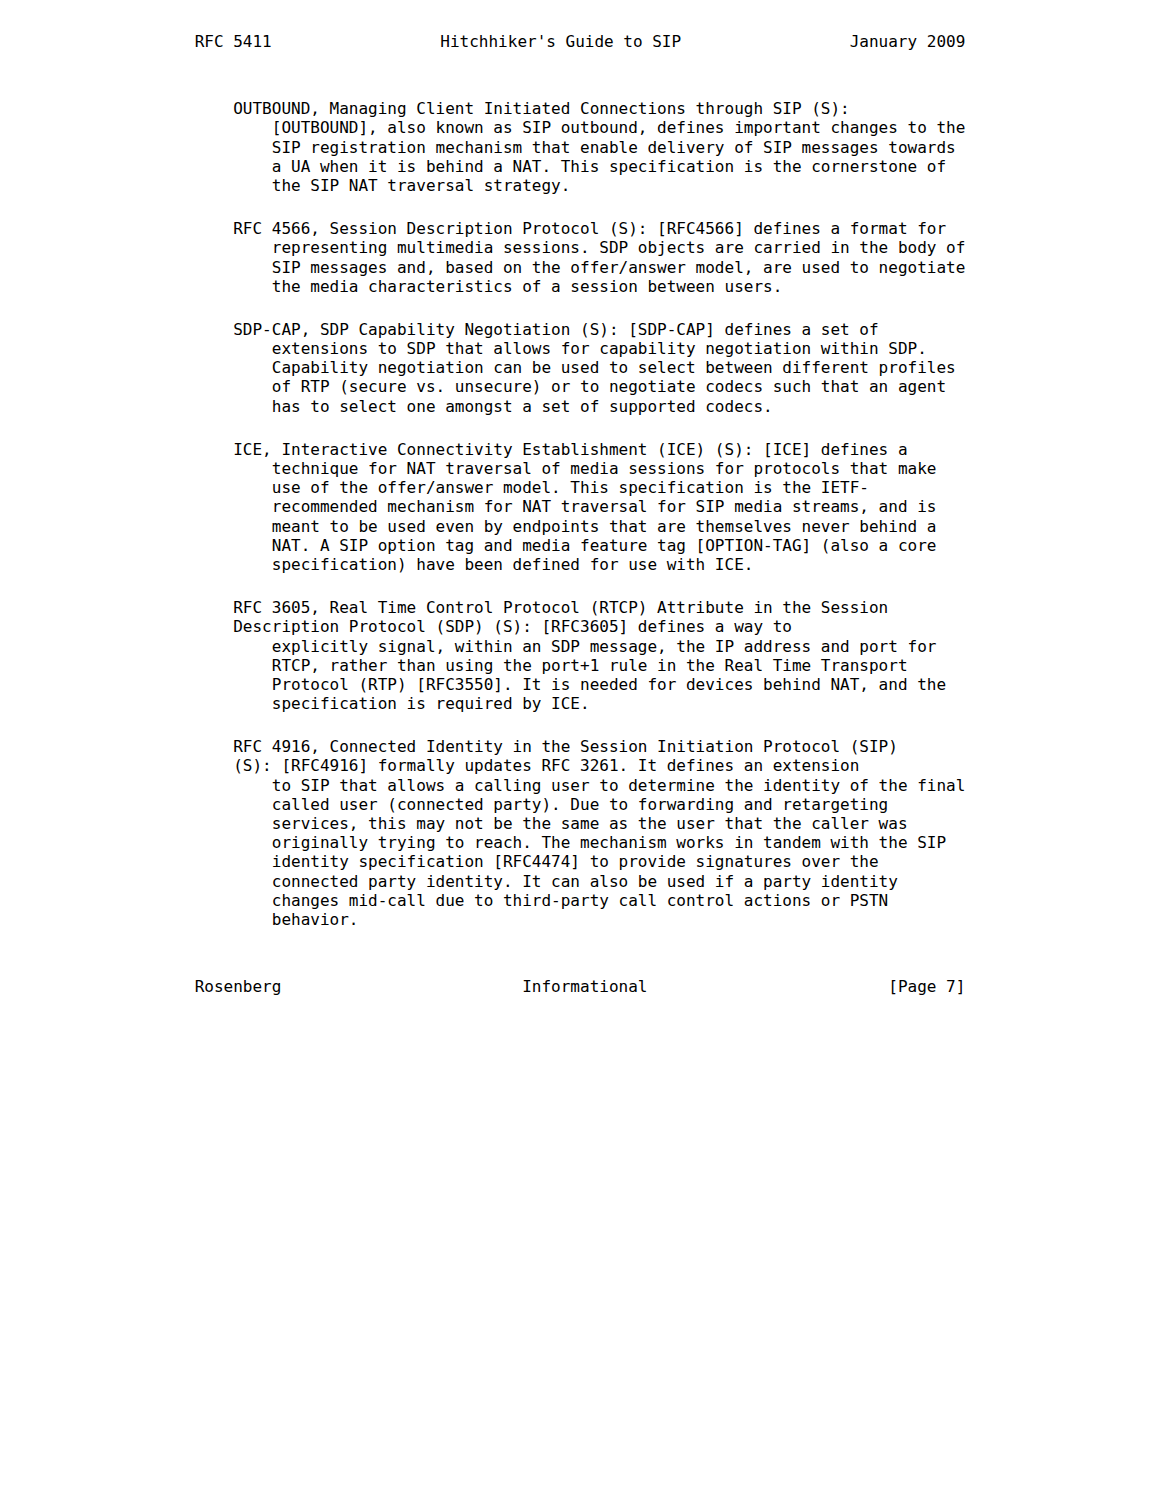RFC 5411 Hitchhiker's Guide to SIP January 2009
OUTBOUND, Managing Client Initiated Connections through SIP (S):
[OUTBOUND], also known as SIP outbound, defines important changes to the SIP registration mechanism that enable delivery of SIP messages towards a UA when it is behind a NAT. This specification is the cornerstone of the SIP NAT traversal strategy.
RFC 4566, Session Description Protocol (S): [RFC4566] defines a format for representing multimedia sessions. SDP objects are carried in the body of SIP messages and, based on the offer/answer model, are used to negotiate the media characteristics of a session between users.
SDP-CAP, SDP Capability Negotiation (S): [SDP-CAP] defines a set of extensions to SDP that allows for capability negotiation within SDP. Capability negotiation can be used to select between different profiles of RTP (secure vs. unsecure) or to negotiate codecs such that an agent has to select one amongst a set of supported codecs.
ICE, Interactive Connectivity Establishment (ICE) (S): [ICE] defines a technique for NAT traversal of media sessions for protocols that make use of the offer/answer model. This specification is the IETF-recommended mechanism for NAT traversal for SIP media streams, and is meant to be used even by endpoints that are themselves never behind a NAT. A SIP option tag and media feature tag [OPTION-TAG] (also a core specification) have been defined for use with ICE.
RFC 3605, Real Time Control Protocol (RTCP) Attribute in the Session
Description Protocol (SDP) (S): [RFC3605] defines a way to
explicitly signal, within an SDP message, the IP address and port for RTCP, rather than using the port+1 rule in the Real Time Transport Protocol (RTP) [RFC3550]. It is needed for devices behind NAT, and the specification is required by ICE.
RFC 4916, Connected Identity in the Session Initiation Protocol (SIP)
(S): [RFC4916] formally updates RFC 3261. It defines an extension
to SIP that allows a calling user to determine the identity of the final called user (connected party). Due to forwarding and retargeting services, this may not be the same as the user that the caller was originally trying to reach. The mechanism works in tandem with the SIP identity specification [RFC4474] to provide signatures over the connected party identity. It can also be used if a party identity changes mid-call due to third-party call control actions or PSTN behavior.
Rosenberg Informational [Page 7]